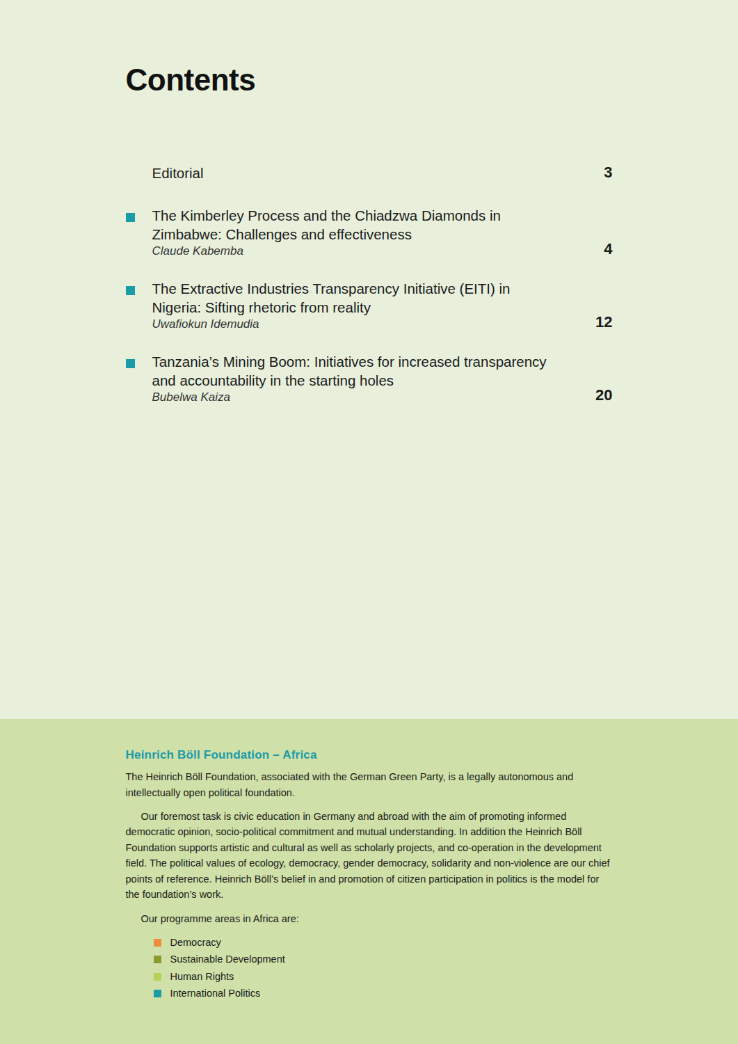Contents
| | Editorial | 3 |
| | The Kimberley Process and the Chiadzwa Diamonds in Zimbabwe: Challenges and effectiveness Claude Kabemba | 4 |
| | The Extractive Industries Transparency Initiative (EITI) in Nigeria: Sifting rhetoric from reality Uwafiokun Idemudia | 12 |
| | Tanzania’s Mining Boom: Initiatives for increased transparency and accountability in the starting holes Bubelwa Kaiza | 20 |
Heinrich Böll Foundation – Africa
The Heinrich Böll Foundation, associated with the German Green Party, is a legally autonomous and intellectually open political foundation.
Our foremost task is civic education in Germany and abroad with the aim of promoting informed democratic opinion, socio-political commitment and mutual understanding. In addition the Heinrich Böll Foundation supports artistic and cultural as well as scholarly projects, and co-operation in the development field. The political values of ecology, democracy, gender democracy, solidarity and non-violence are our chief points of reference. Heinrich Böll’s belief in and promotion of citizen participation in politics is the model for the foundation’s work.
Our programme areas in Africa are:
Democracy
Sustainable Development
Human Rights
International Politics